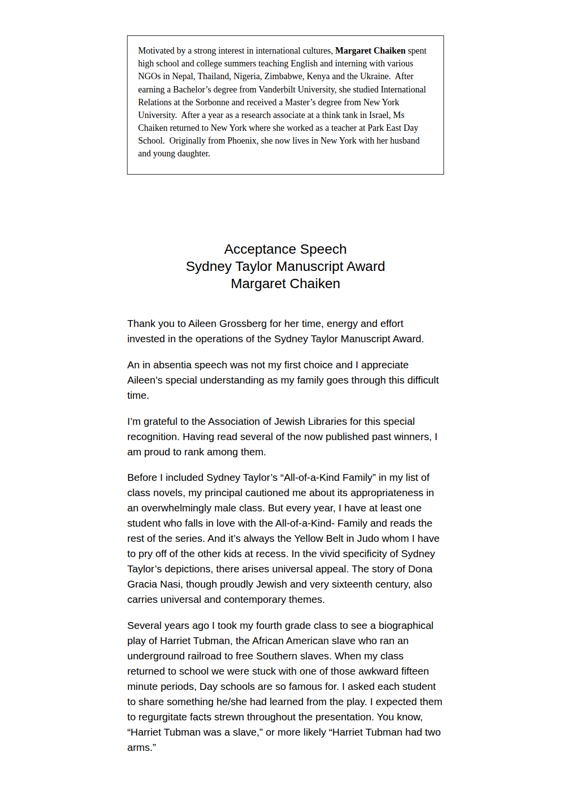Motivated by a strong interest in international cultures, Margaret Chaiken spent high school and college summers teaching English and interning with various NGOs in Nepal, Thailand, Nigeria, Zimbabwe, Kenya and the Ukraine. After earning a Bachelor’s degree from Vanderbilt University, she studied International Relations at the Sorbonne and received a Master’s degree from New York University. After a year as a research associate at a think tank in Israel, Ms Chaiken returned to New York where she worked as a teacher at Park East Day School. Originally from Phoenix, she now lives in New York with her husband and young daughter.
Acceptance Speech
Sydney Taylor Manuscript Award
Margaret Chaiken
Thank you to Aileen Grossberg for her time, energy and effort invested in the operations of the Sydney Taylor Manuscript Award.
An in absentia speech was not my first choice and I appreciate Aileen’s special understanding as my family goes through this difficult time.
I’m grateful to the Association of Jewish Libraries for this special recognition. Having read several of the now published past winners, I am proud to rank among them.
Before I included Sydney Taylor’s “All-of-a-Kind Family” in my list of class novels, my principal cautioned me about its appropriateness in an overwhelmingly male class. But every year, I have at least one student who falls in love with the All-of-a-Kind- Family and reads the rest of the series. And it’s always the Yellow Belt in Judo whom I have to pry off of the other kids at recess. In the vivid specificity of Sydney Taylor’s depictions, there arises universal appeal. The story of Dona Gracia Nasi, though proudly Jewish and very sixteenth century, also carries universal and contemporary themes.
Several years ago I took my fourth grade class to see a biographical play of Harriet Tubman, the African American slave who ran an underground railroad to free Southern slaves. When my class returned to school we were stuck with one of those awkward fifteen minute periods, Day schools are so famous for. I asked each student to share something he/she had learned from the play. I expected them to regurgitate facts strewn throughout the presentation. You know, “Harriet Tubman was a slave,” or more likely “Harriet Tubman had two arms.”